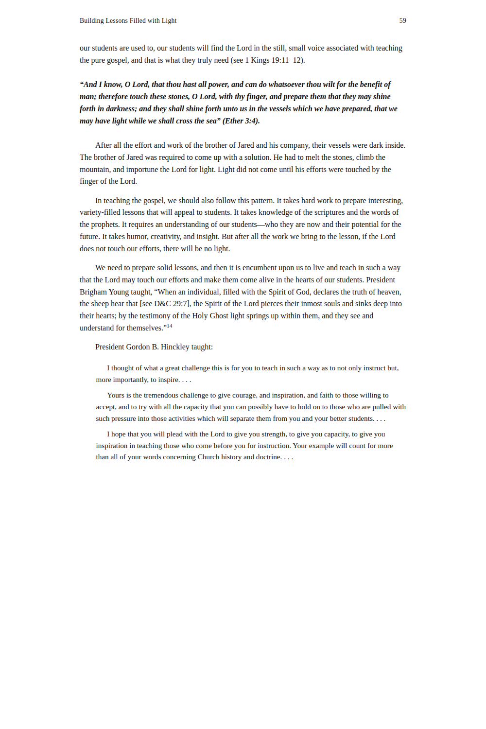Building Lessons Filled with Light 59
our students are used to, our students will find the Lord in the still, small voice associated with teaching the pure gospel, and that is what they truly need (see 1 Kings 19:11–12).
“And I know, O Lord, that thou hast all power, and can do whatsoever thou wilt for the benefit of man; therefore touch these stones, O Lord, with thy finger, and prepare them that they may shine forth in darkness; and they shall shine forth unto us in the vessels which we have prepared, that we may have light while we shall cross the sea” (Ether 3:4).
After all the effort and work of the brother of Jared and his company, their vessels were dark inside. The brother of Jared was required to come up with a solution. He had to melt the stones, climb the mountain, and importune the Lord for light. Light did not come until his efforts were touched by the finger of the Lord.
In teaching the gospel, we should also follow this pattern. It takes hard work to prepare interesting, variety-filled lessons that will appeal to students. It takes knowledge of the scriptures and the words of the prophets. It requires an understanding of our students—who they are now and their potential for the future. It takes humor, creativity, and insight. But after all the work we bring to the lesson, if the Lord does not touch our efforts, there will be no light.
We need to prepare solid lessons, and then it is encumbent upon us to live and teach in such a way that the Lord may touch our efforts and make them come alive in the hearts of our students. President Brigham Young taught, “When an individual, filled with the Spirit of God, declares the truth of heaven, the sheep hear that [see D&C 29:7], the Spirit of the Lord pierces their inmost souls and sinks deep into their hearts; by the testimony of the Holy Ghost light springs up within them, and they see and understand for themselves.”14
President Gordon B. Hinckley taught:
I thought of what a great challenge this is for you to teach in such a way as to not only instruct but, more importantly, to inspire. . . .
Yours is the tremendous challenge to give courage, and inspiration, and faith to those willing to accept, and to try with all the capacity that you can possibly have to hold on to those who are pulled with such pressure into those activities which will separate them from you and your better students. . . .
I hope that you will plead with the Lord to give you strength, to give you capacity, to give you inspiration in teaching those who come before you for instruction. Your example will count for more than all of your words concerning Church history and doctrine. . . .